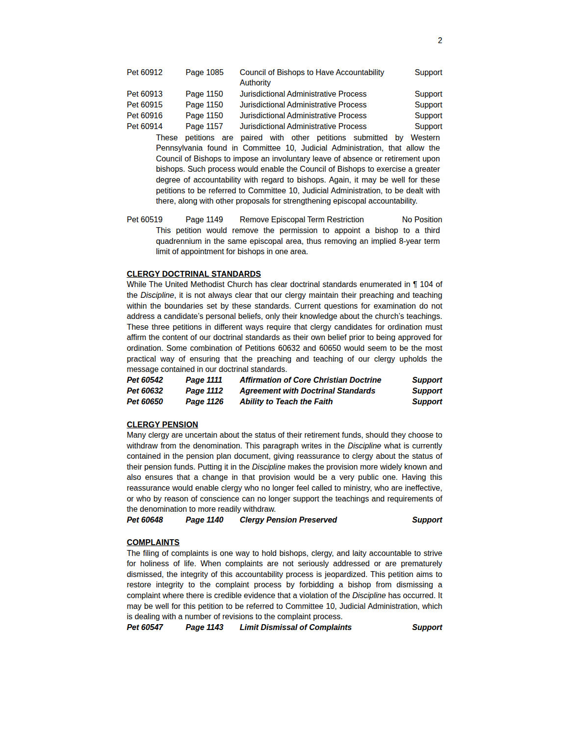2
| Pet 60912 | Page 1085 | Council of Bishops to Have Accountability Authority | Support |
| Pet 60913 | Page 1150 | Jurisdictional Administrative Process | Support |
| Pet 60915 | Page 1150 | Jurisdictional Administrative Process | Support |
| Pet 60916 | Page 1150 | Jurisdictional Administrative Process | Support |
| Pet 60914 | Page 1157 | Jurisdictional Administrative Process | Support |
These petitions are paired with other petitions submitted by Western Pennsylvania found in Committee 10, Judicial Administration, that allow the Council of Bishops to impose an involuntary leave of absence or retirement upon bishops. Such process would enable the Council of Bishops to exercise a greater degree of accountability with regard to bishops. Again, it may be well for these petitions to be referred to Committee 10, Judicial Administration, to be dealt with there, along with other proposals for strengthening episcopal accountability.
| Pet 60519 | Page 1149 | Remove Episcopal Term Restriction | No Position |
This petition would remove the permission to appoint a bishop to a third quadrennium in the same episcopal area, thus removing an implied 8-year term limit of appointment for bishops in one area.
CLERGY DOCTRINAL STANDARDS
While The United Methodist Church has clear doctrinal standards enumerated in ¶ 104 of the Discipline, it is not always clear that our clergy maintain their preaching and teaching within the boundaries set by these standards. Current questions for examination do not address a candidate’s personal beliefs, only their knowledge about the church’s teachings. These three petitions in different ways require that clergy candidates for ordination must affirm the content of our doctrinal standards as their own belief prior to being approved for ordination. Some combination of Petitions 60632 and 60650 would seem to be the most practical way of ensuring that the preaching and teaching of our clergy upholds the message contained in our doctrinal standards.
| Pet 60542 | Page 1111 | Affirmation of Core Christian Doctrine | Support |
| Pet 60632 | Page 1112 | Agreement with Doctrinal Standards | Support |
| Pet 60650 | Page 1126 | Ability to Teach the Faith | Support |
CLERGY PENSION
Many clergy are uncertain about the status of their retirement funds, should they choose to withdraw from the denomination. This paragraph writes in the Discipline what is currently contained in the pension plan document, giving reassurance to clergy about the status of their pension funds. Putting it in the Discipline makes the provision more widely known and also ensures that a change in that provision would be a very public one. Having this reassurance would enable clergy who no longer feel called to ministry, who are ineffective, or who by reason of conscience can no longer support the teachings and requirements of the denomination to more readily withdraw.
| Pet 60648 | Page 1140 | Clergy Pension Preserved | Support |
COMPLAINTS
The filing of complaints is one way to hold bishops, clergy, and laity accountable to strive for holiness of life. When complaints are not seriously addressed or are prematurely dismissed, the integrity of this accountability process is jeopardized. This petition aims to restore integrity to the complaint process by forbidding a bishop from dismissing a complaint where there is credible evidence that a violation of the Discipline has occurred. It may be well for this petition to be referred to Committee 10, Judicial Administration, which is dealing with a number of revisions to the complaint process.
| Pet 60547 | Page 1143 | Limit Dismissal of Complaints | Support |